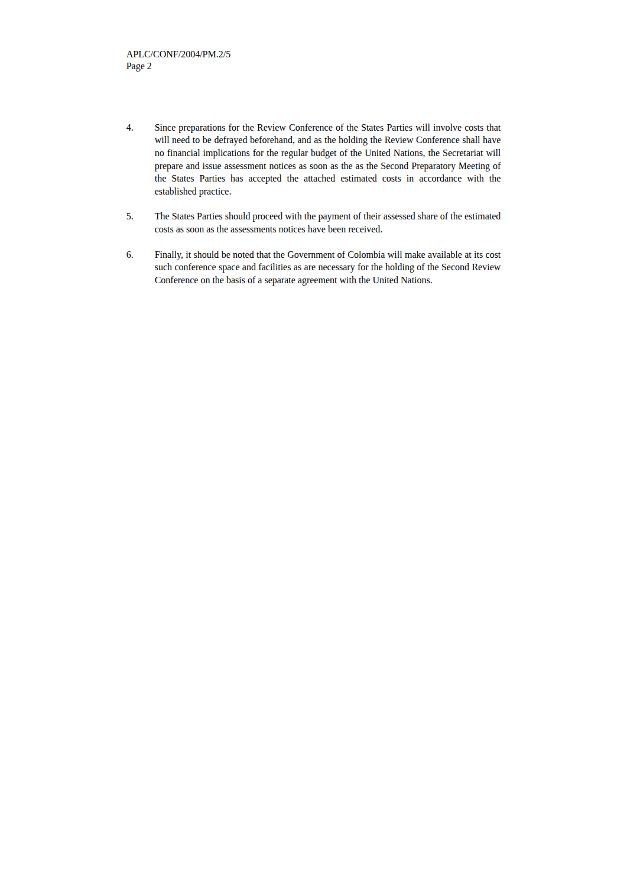APLC/CONF/2004/PM.2/5
Page 2
4. Since preparations for the Review Conference of the States Parties will involve costs that will need to be defrayed beforehand, and as the holding the Review Conference shall have no financial implications for the regular budget of the United Nations, the Secretariat will prepare and issue assessment notices as soon as the as the Second Preparatory Meeting of the States Parties has accepted the attached estimated costs in accordance with the established practice.
5. The States Parties should proceed with the payment of their assessed share of the estimated costs as soon as the assessments notices have been received.
6. Finally, it should be noted that the Government of Colombia will make available at its cost such conference space and facilities as are necessary for the holding of the Second Review Conference on the basis of a separate agreement with the United Nations.